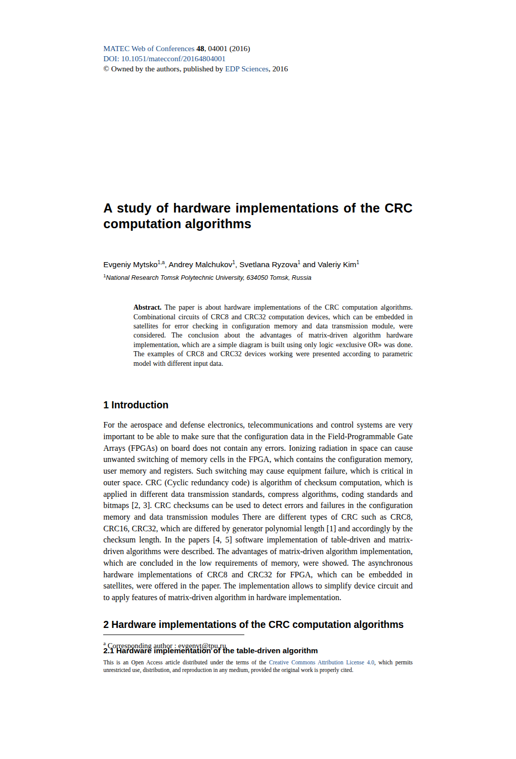MATEC Web of Conferences 48, 04001 (2016)
DOI: 10.1051/matecconf/20164804001
© Owned by the authors, published by EDP Sciences, 2016
A study of hardware implementations of the CRC computation algorithms
Evgeniy Mytsko1,a, Andrey Malchukov1, Svetlana Ryzova1 and Valeriy Kim1
1National Research Tomsk Polytechnic University, 634050 Tomsk, Russia
Abstract. The paper is about hardware implementations of the CRC computation algorithms. Combinational circuits of CRC8 and CRC32 computation devices, which can be embedded in satellites for error checking in configuration memory and data transmission module, were considered. The conclusion about the advantages of matrix-driven algorithm hardware implementation, which are a simple diagram is built using only logic «exclusive OR» was done. The examples of CRC8 and CRC32 devices working were presented according to parametric model with different input data.
1 Introduction
For the aerospace and defense electronics, telecommunications and control systems are very important to be able to make sure that the configuration data in the Field-Programmable Gate Arrays (FPGAs) on board does not contain any errors. Ionizing radiation in space can cause unwanted switching of memory cells in the FPGA, which contains the configuration memory, user memory and registers. Such switching may cause equipment failure, which is critical in outer space. CRC (Cyclic redundancy code) is algorithm of checksum computation, which is applied in different data transmission standards, compress algorithms, coding standards and bitmaps [2, 3]. CRC checksums can be used to detect errors and failures in the configuration memory and data transmission modules There are different types of CRC such as CRC8, CRC16, CRC32, which are differed by generator polynomial length [1] and accordingly by the checksum length. In the papers [4, 5] software implementation of table-driven and matrix-driven algorithms were described. The advantages of matrix-driven algorithm implementation, which are concluded in the low requirements of memory, were showed. The asynchronous hardware implementations of CRC8 and CRC32 for FPGA, which can be embedded in satellites, were offered in the paper. The implementation allows to simplify device circuit and to apply features of matrix-driven algorithm in hardware implementation.
2 Hardware implementations of the CRC computation algorithms
2.1 Hardware implementation of the table-driven algorithm
a Corresponding author : evgenvt@tpu.ru
This is an Open Access article distributed under the terms of the Creative Commons Attribution License 4.0, which permits unrestricted use, distribution, and reproduction in any medium, provided the original work is properly cited.